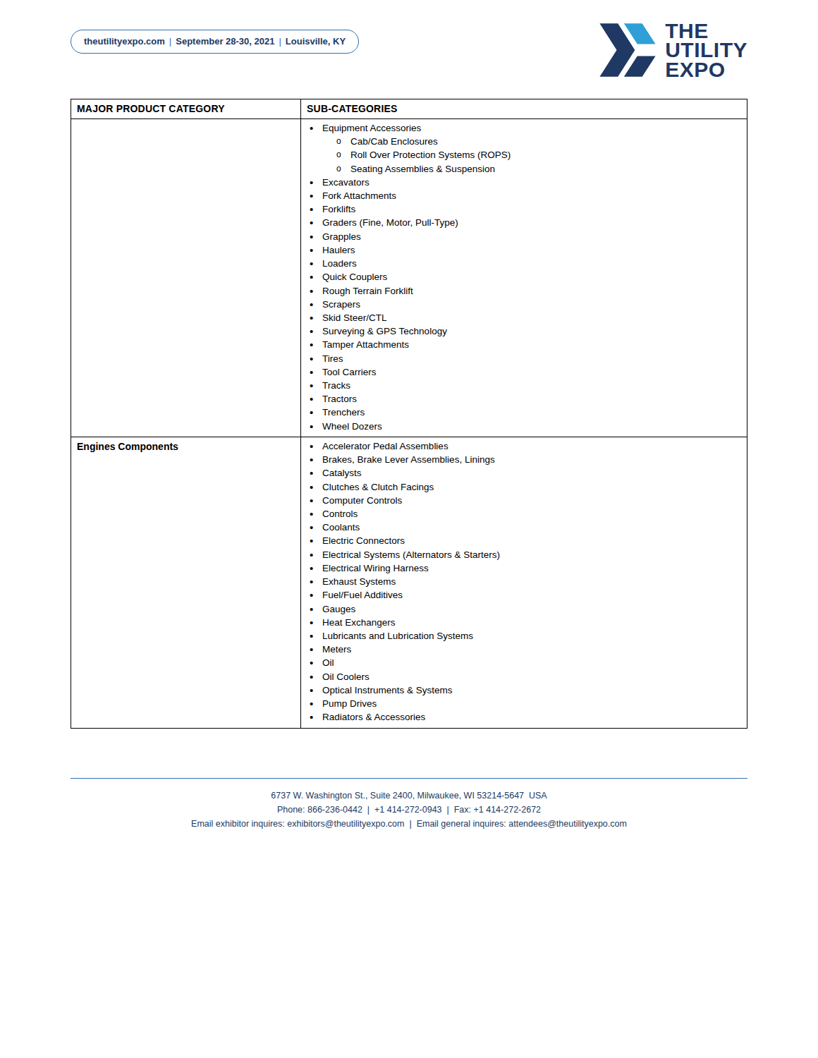theutilityexpo.com|September 28-30, 2021|Louisville, KY
THE
UTILITY
EXPO
| MAJOR PRODUCT CATEGORY | SUB-CATEGORIES |
| --- | --- |
| | Equipment Accessories Cab/Cab Enclosures Roll Over Protection Systems (ROPS) Seating Assemblies & Suspension Excavators Fork Attachments Forklifts Graders (Fine, Motor, Pull-Type) Grapples Haulers Loaders Quick Couplers Rough Terrain Forklift Scrapers Skid Steer/CTL Surveying & GPS Technology Tamper Attachments Tires Tool Carriers Tracks Tractors Trenchers Wheel Dozers |
| Engines Components | Accelerator Pedal Assemblies Brakes, Brake Lever Assemblies, Linings Catalysts Clutches & Clutch Facings Computer Controls Controls Coolants Electric Connectors Electrical Systems (Alternators & Starters) Electrical Wiring Harness Exhaust Systems Fuel/Fuel Additives Gauges Heat Exchangers Lubricants and Lubrication Systems Meters Oil Oil Coolers Optical Instruments & Systems Pump Drives Radiators & Accessories |
6737 W. Washington St., Suite 2400, Milwaukee, WI 53214-5647 USA
Phone: 866-236-0442 | +1 414-272-0943 | Fax: +1 414-272-2672
Email exhibitor inquires: exhibitors@theutilityexpo.com | Email general inquires: attendees@theutilityexpo.com